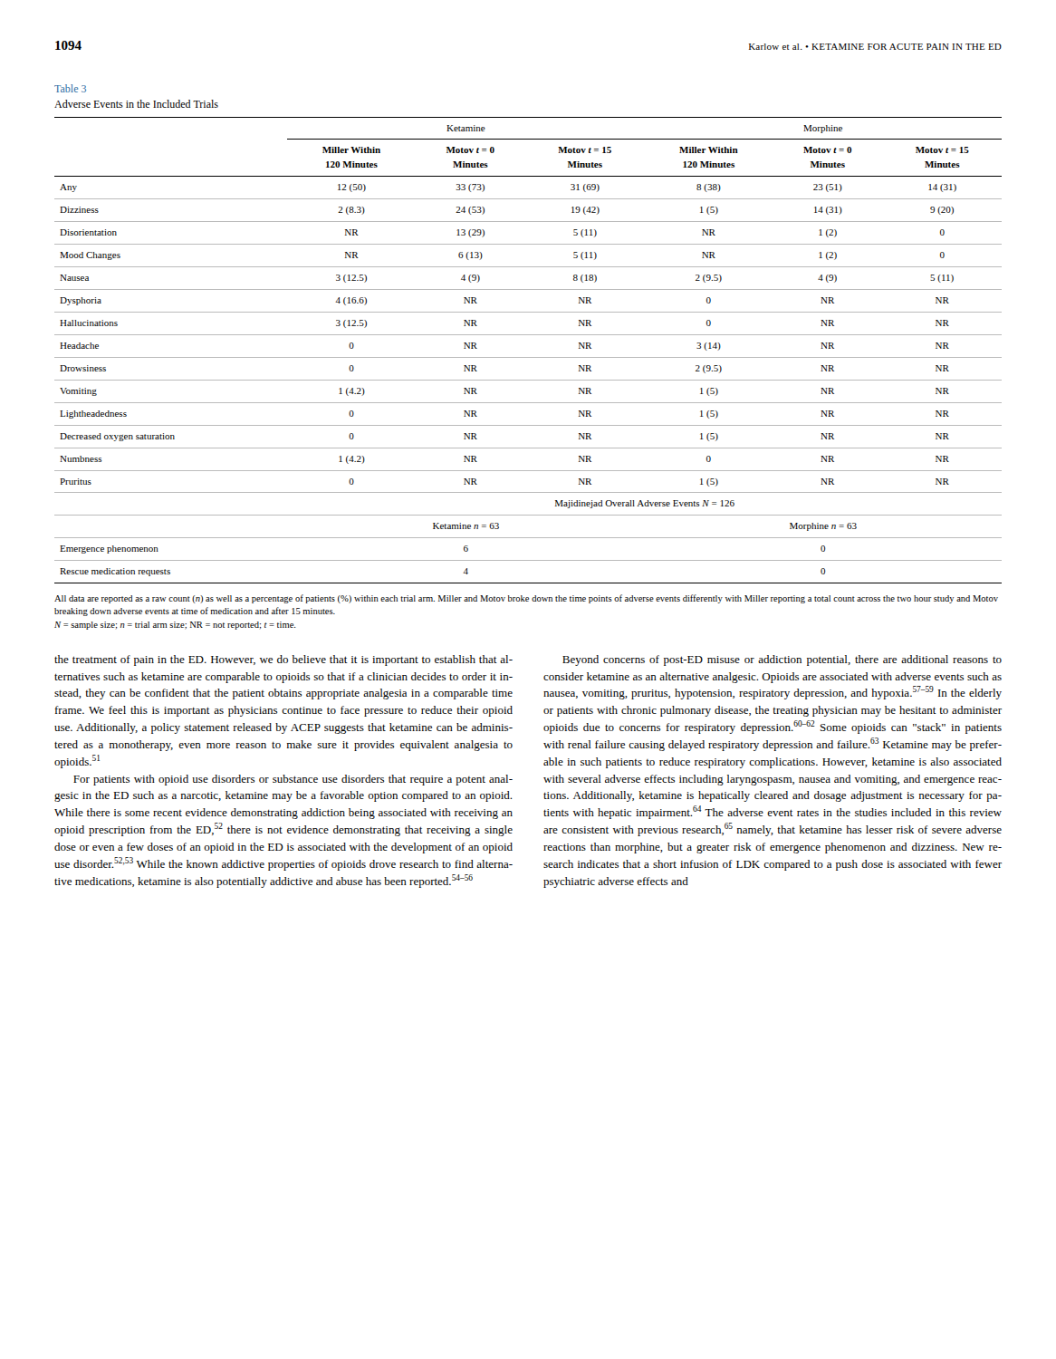1094
Karlow et al. • KETAMINE FOR ACUTE PAIN IN THE ED
Table 3
Adverse Events in the Included Trials
| | Ketamine | Morphine |
| --- | --- | --- |
| Miller Within 120 Minutes | Motov t = 0 Minutes | Motov t = 15 Minutes | Miller Within 120 Minutes | Motov t = 0 Minutes | Motov t = 15 Minutes |
| Any | 12 (50) | 33 (73) | 31 (69) | 8 (38) | 23 (51) | 14 (31) |
| Dizziness | 2 (8.3) | 24 (53) | 19 (42) | 1 (5) | 14 (31) | 9 (20) |
| Disorientation | NR | 13 (29) | 5 (11) | NR | 1 (2) | 0 |
| Mood Changes | NR | 6 (13) | 5 (11) | NR | 1 (2) | 0 |
| Nausea | 3 (12.5) | 4 (9) | 8 (18) | 2 (9.5) | 4 (9) | 5 (11) |
| Dysphoria | 4 (16.6) | NR | NR | 0 | NR | NR |
| Hallucinations | 3 (12.5) | NR | NR | 0 | NR | NR |
| Headache | 0 | NR | NR | 3 (14) | NR | NR |
| Drowsiness | 0 | NR | NR | 2 (9.5) | NR | NR |
| Vomiting | 1 (4.2) | NR | NR | 1 (5) | NR | NR |
| Lightheadedness | 0 | NR | NR | 1 (5) | NR | NR |
| Decreased oxygen saturation | 0 | NR | NR | 1 (5) | NR | NR |
| Numbness | 1 (4.2) | NR | NR | 0 | NR | NR |
| Pruritus | 0 | NR | NR | 1 (5) | NR | NR |
| | Majidinejad Overall Adverse Events N = 126 |
| | Ketamine n = 63 | Morphine n = 63 |
| Emergence phenomenon | 6 | 0 |
| Rescue medication requests | 4 | 0 |
All data are reported as a raw count (n) as well as a percentage of patients (%) within each trial arm. Miller and Motov broke down the time points of adverse events differently with Miller reporting a total count across the two hour study and Motov breaking down adverse events at time of medication and after 15 minutes.
N = sample size; n = trial arm size; NR = not reported; t = time.
the treatment of pain in the ED. However, we do believe that it is important to establish that alternatives such as ketamine are comparable to opioids so that if a clinician decides to order it instead, they can be confident that the patient obtains appropriate analgesia in a comparable time frame. We feel this is important as physicians continue to face pressure to reduce their opioid use. Additionally, a policy statement released by ACEP suggests that ketamine can be administered as a monotherapy, even more reason to make sure it provides equivalent analgesia to opioids.51
For patients with opioid use disorders or substance use disorders that require a potent analgesic in the ED such as a narcotic, ketamine may be a favorable option compared to an opioid. While there is some recent evidence demonstrating addiction being associated with receiving an opioid prescription from the ED,52 there is not evidence demonstrating that receiving a single dose or even a few doses of an opioid in the ED is associated with the development of an opioid use disorder.52,53 While the known addictive properties of opioids drove research to find alternative medications, ketamine is also potentially addictive and abuse has been reported.54–56
Beyond concerns of post-ED misuse or addiction potential, there are additional reasons to consider ketamine as an alternative analgesic. Opioids are associated with adverse events such as nausea, vomiting, pruritus, hypotension, respiratory depression, and hypoxia.57–59 In the elderly or patients with chronic pulmonary disease, the treating physician may be hesitant to administer opioids due to concerns for respiratory depression.60–62 Some opioids can "stack" in patients with renal failure causing delayed respiratory depression and failure.63 Ketamine may be preferable in such patients to reduce respiratory complications. However, ketamine is also associated with several adverse effects including laryngospasm, nausea and vomiting, and emergence reactions. Additionally, ketamine is hepatically cleared and dosage adjustment is necessary for patients with hepatic impairment.64 The adverse event rates in the studies included in this review are consistent with previous research,65 namely, that ketamine has lesser risk of severe adverse reactions than morphine, but a greater risk of emergence phenomenon and dizziness. New research indicates that a short infusion of LDK compared to a push dose is associated with fewer psychiatric adverse effects and